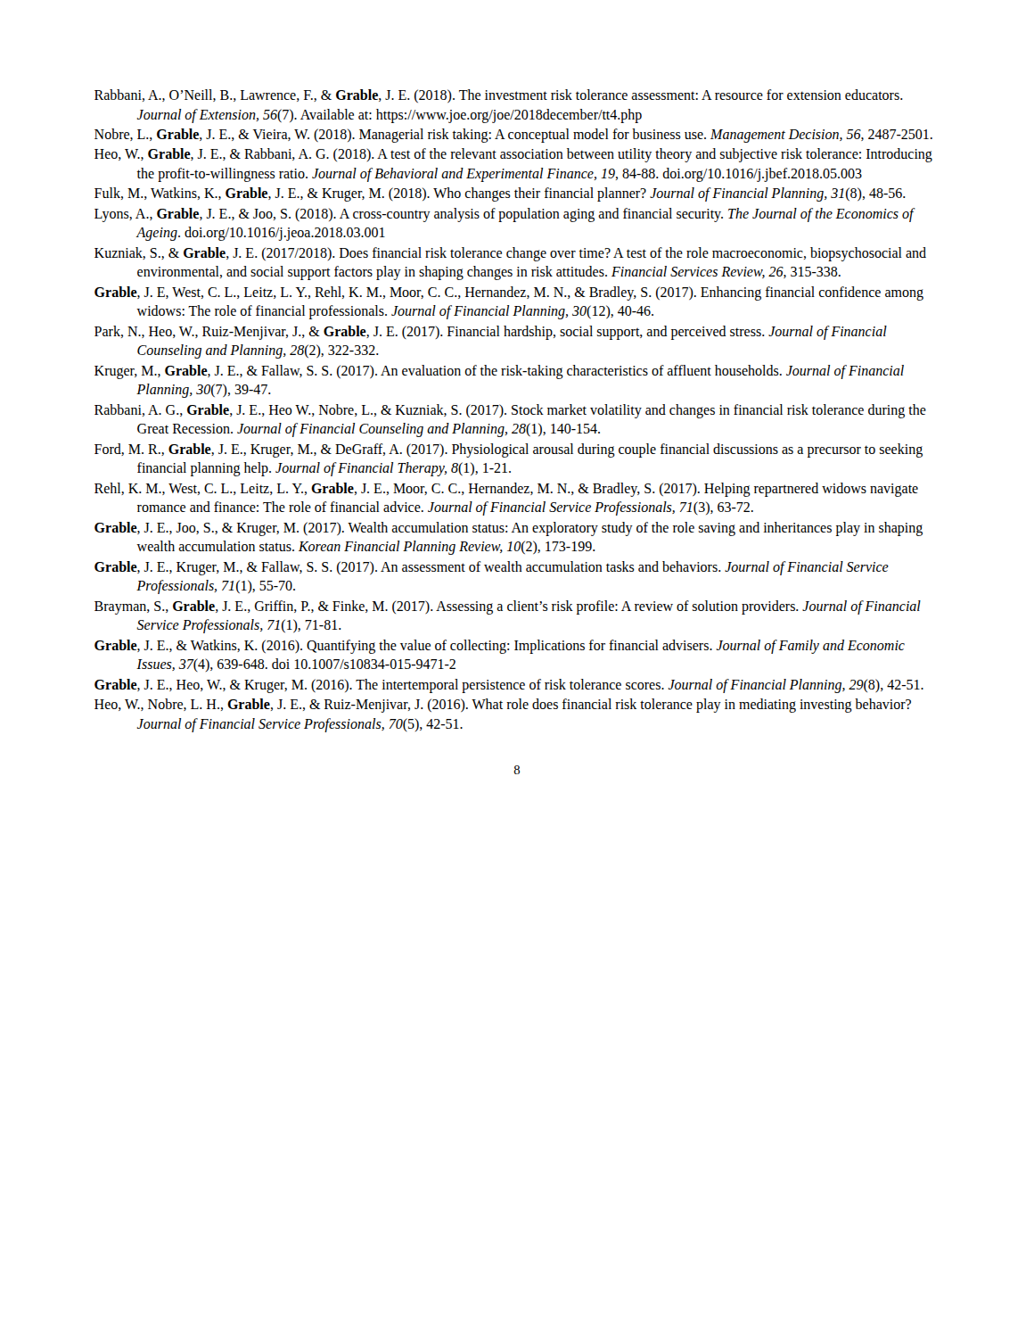Rabbani, A., O’Neill, B., Lawrence, F., & Grable, J. E. (2018). The investment risk tolerance assessment: A resource for extension educators. Journal of Extension, 56(7). Available at: https://www.joe.org/joe/2018december/tt4.php
Nobre, L., Grable, J. E., & Vieira, W. (2018). Managerial risk taking: A conceptual model for business use. Management Decision, 56, 2487-2501.
Heo, W., Grable, J. E., & Rabbani, A. G. (2018). A test of the relevant association between utility theory and subjective risk tolerance: Introducing the profit-to-willingness ratio. Journal of Behavioral and Experimental Finance, 19, 84-88. doi.org/10.1016/j.jbef.2018.05.003
Fulk, M., Watkins, K., Grable, J. E., & Kruger, M. (2018). Who changes their financial planner? Journal of Financial Planning, 31(8), 48-56.
Lyons, A., Grable, J. E., & Joo, S. (2018). A cross-country analysis of population aging and financial security. The Journal of the Economics of Ageing. doi.org/10.1016/j.jeoa.2018.03.001
Kuzniak, S., & Grable, J. E. (2017/2018). Does financial risk tolerance change over time? A test of the role macroeconomic, biopsychosocial and environmental, and social support factors play in shaping changes in risk attitudes. Financial Services Review, 26, 315-338.
Grable, J. E, West, C. L., Leitz, L. Y., Rehl, K. M., Moor, C. C., Hernandez, M. N., & Bradley, S. (2017). Enhancing financial confidence among widows: The role of financial professionals. Journal of Financial Planning, 30(12), 40-46.
Park, N., Heo, W., Ruiz-Menjivar, J., & Grable, J. E. (2017). Financial hardship, social support, and perceived stress. Journal of Financial Counseling and Planning, 28(2), 322-332.
Kruger, M., Grable, J. E., & Fallaw, S. S. (2017). An evaluation of the risk-taking characteristics of affluent households. Journal of Financial Planning, 30(7), 39-47.
Rabbani, A. G., Grable, J. E., Heo W., Nobre, L., & Kuzniak, S. (2017). Stock market volatility and changes in financial risk tolerance during the Great Recession. Journal of Financial Counseling and Planning, 28(1), 140-154.
Ford, M. R., Grable, J. E., Kruger, M., & DeGraff, A. (2017). Physiological arousal during couple financial discussions as a precursor to seeking financial planning help. Journal of Financial Therapy, 8(1), 1-21.
Rehl, K. M., West, C. L., Leitz, L. Y., Grable, J. E., Moor, C. C., Hernandez, M. N., & Bradley, S. (2017). Helping repartnered widows navigate romance and finance: The role of financial advice. Journal of Financial Service Professionals, 71(3), 63-72.
Grable, J. E., Joo, S., & Kruger, M. (2017). Wealth accumulation status: An exploratory study of the role saving and inheritances play in shaping wealth accumulation status. Korean Financial Planning Review, 10(2), 173-199.
Grable, J. E., Kruger, M., & Fallaw, S. S. (2017). An assessment of wealth accumulation tasks and behaviors. Journal of Financial Service Professionals, 71(1), 55-70.
Brayman, S., Grable, J. E., Griffin, P., & Finke, M. (2017). Assessing a client’s risk profile: A review of solution providers. Journal of Financial Service Professionals, 71(1), 71-81.
Grable, J. E., & Watkins, K. (2016). Quantifying the value of collecting: Implications for financial advisers. Journal of Family and Economic Issues, 37(4), 639-648. doi 10.1007/s10834-015-9471-2
Grable, J. E., Heo, W., & Kruger, M. (2016). The intertemporal persistence of risk tolerance scores. Journal of Financial Planning, 29(8), 42-51.
Heo, W., Nobre, L. H., Grable, J. E., & Ruiz-Menjivar, J. (2016). What role does financial risk tolerance play in mediating investing behavior? Journal of Financial Service Professionals, 70(5), 42-51.
8